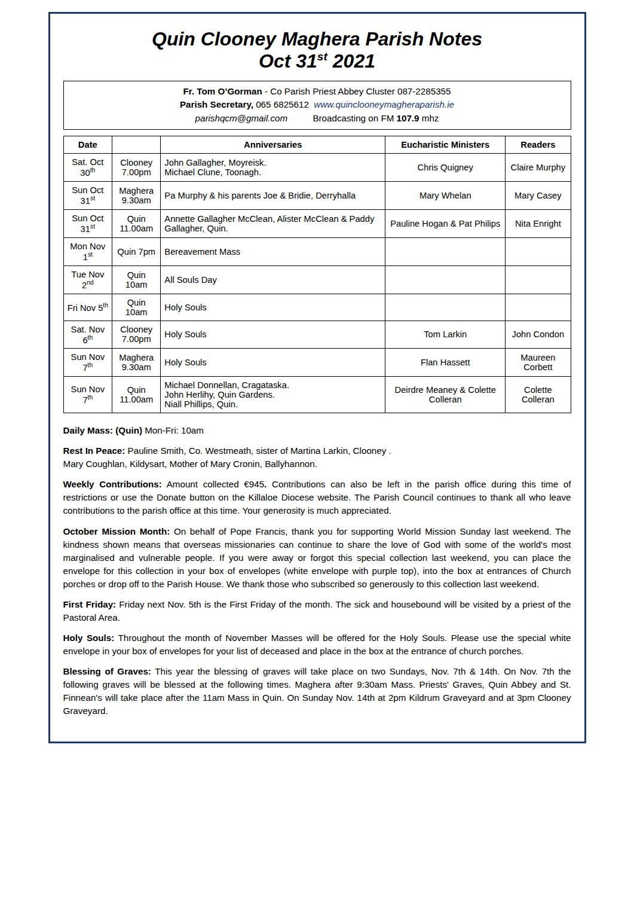Quin Clooney Maghera Parish Notes
Oct 31st 2021
Fr. Tom O’Gorman - Co Parish Priest Abbey Cluster 087-2285355
Parish Secretary, 065 6825612 www.quinclooneymagheraparish.ie
parishqcm@gmail.com Broadcasting on FM 107.9 mhz
| Date | | Anniversaries | Eucharistic Ministers | Readers |
| --- | --- | --- | --- | --- |
| Sat. Oct 30 th | Clooney 7.00pm | John Gallagher, Moyreisk. Michael Clune, Toonagh. | Chris Quigney | Claire Murphy |
| Sun Oct 31 st | Maghera 9.30am | Pa Murphy & his parents Joe & Bridie, Derryhalla | Mary Whelan | Mary Casey |
| Sun Oct 31 st | Quin 11.00am | Annette Gallagher McClean, Alister McClean & Paddy Gallagher, Quin. | Pauline Hogan & Pat Philips | Nita Enright |
| Mon Nov 1 st | Quin 7pm | Bereavement Mass | | |
| Tue Nov 2 nd | Quin 10am | All Souls Day | | |
| Fri Nov 5 th | Quin 10am | Holy Souls | | |
| Sat. Nov 6 th | Clooney 7.00pm | Holy Souls | Tom Larkin | John Condon |
| Sun Nov 7 th | Maghera 9.30am | Holy Souls | Flan Hassett | Maureen Corbett |
| Sun Nov 7 th | Quin 11.00am | Michael Donnellan, Cragataska. John Herlihy, Quin Gardens. Niall Phillips, Quin. | Deirdre Meaney & Colette Colleran | Colette Colleran |
Daily Mass: (Quin) Mon-Fri: 10am
Rest In Peace: Pauline Smith, Co. Westmeath, sister of Martina Larkin, Clooney .
Mary Coughlan, Kildysart, Mother of Mary Cronin, Ballyhannon.
Weekly Contributions: Amount collected €945. Contributions can also be left in the parish office during this time of restrictions or use the Donate button on the Killaloe Diocese website. The Parish Council continues to thank all who leave contributions to the parish office at this time. Your generosity is much appreciated.
October Mission Month: On behalf of Pope Francis, thank you for supporting World Mission Sunday last weekend. The kindness shown means that overseas missionaries can continue to share the love of God with some of the world's most marginalised and vulnerable people. If you were away or forgot this special collection last weekend, you can place the envelope for this collection in your box of envelopes (white envelope with purple top), into the box at entrances of Church porches or drop off to the Parish House. We thank those who subscribed so generously to this collection last weekend.
First Friday: Friday next Nov. 5th is the First Friday of the month. The sick and housebound will be visited by a priest of the Pastoral Area.
Holy Souls: Throughout the month of November Masses will be offered for the Holy Souls. Please use the special white envelope in your box of envelopes for your list of deceased and place in the box at the entrance of church porches.
Blessing of Graves: This year the blessing of graves will take place on two Sundays, Nov. 7th & 14th. On Nov. 7th the following graves will be blessed at the following times. Maghera after 9:30am Mass. Priests' Graves, Quin Abbey and St. Finnean's will take place after the 11am Mass in Quin. On Sunday Nov. 14th at 2pm Kildrum Graveyard and at 3pm Clooney Graveyard.